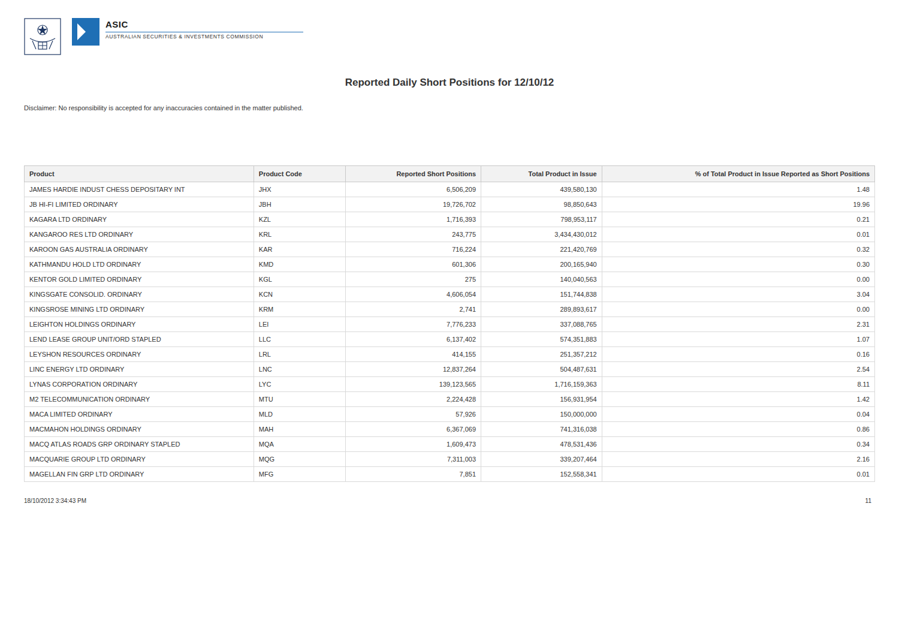ASIC
Australian Securities & Investments Commission
Reported Daily Short Positions for 12/10/12
Disclaimer: No responsibility is accepted for any inaccuracies contained in the matter published.
| Product | Product Code | Reported Short Positions | Total Product in Issue | % of Total Product in Issue Reported as Short Positions |
| --- | --- | --- | --- | --- |
| JAMES HARDIE INDUST CHESS DEPOSITARY INT | JHX | 6,506,209 | 439,580,130 | 1.48 |
| JB HI-FI LIMITED ORDINARY | JBH | 19,726,702 | 98,850,643 | 19.96 |
| KAGARA LTD ORDINARY | KZL | 1,716,393 | 798,953,117 | 0.21 |
| KANGAROO RES LTD ORDINARY | KRL | 243,775 | 3,434,430,012 | 0.01 |
| KAROON GAS AUSTRALIA ORDINARY | KAR | 716,224 | 221,420,769 | 0.32 |
| KATHMANDU HOLD LTD ORDINARY | KMD | 601,306 | 200,165,940 | 0.30 |
| KENTOR GOLD LIMITED ORDINARY | KGL | 275 | 140,040,563 | 0.00 |
| KINGSGATE CONSOLID. ORDINARY | KCN | 4,606,054 | 151,744,838 | 3.04 |
| KINGSROSE MINING LTD ORDINARY | KRM | 2,741 | 289,893,617 | 0.00 |
| LEIGHTON HOLDINGS ORDINARY | LEI | 7,776,233 | 337,088,765 | 2.31 |
| LEND LEASE GROUP UNIT/ORD STAPLED | LLC | 6,137,402 | 574,351,883 | 1.07 |
| LEYSHON RESOURCES ORDINARY | LRL | 414,155 | 251,357,212 | 0.16 |
| LINC ENERGY LTD ORDINARY | LNC | 12,837,264 | 504,487,631 | 2.54 |
| LYNAS CORPORATION ORDINARY | LYC | 139,123,565 | 1,716,159,363 | 8.11 |
| M2 TELECOMMUNICATION ORDINARY | MTU | 2,224,428 | 156,931,954 | 1.42 |
| MACA LIMITED ORDINARY | MLD | 57,926 | 150,000,000 | 0.04 |
| MACMAHON HOLDINGS ORDINARY | MAH | 6,367,069 | 741,316,038 | 0.86 |
| MACQ ATLAS ROADS GRP ORDINARY STAPLED | MQA | 1,609,473 | 478,531,436 | 0.34 |
| MACQUARIE GROUP LTD ORDINARY | MQG | 7,311,003 | 339,207,464 | 2.16 |
| MAGELLAN FIN GRP LTD ORDINARY | MFG | 7,851 | 152,558,341 | 0.01 |
18/10/2012 3:34:43 PM
11